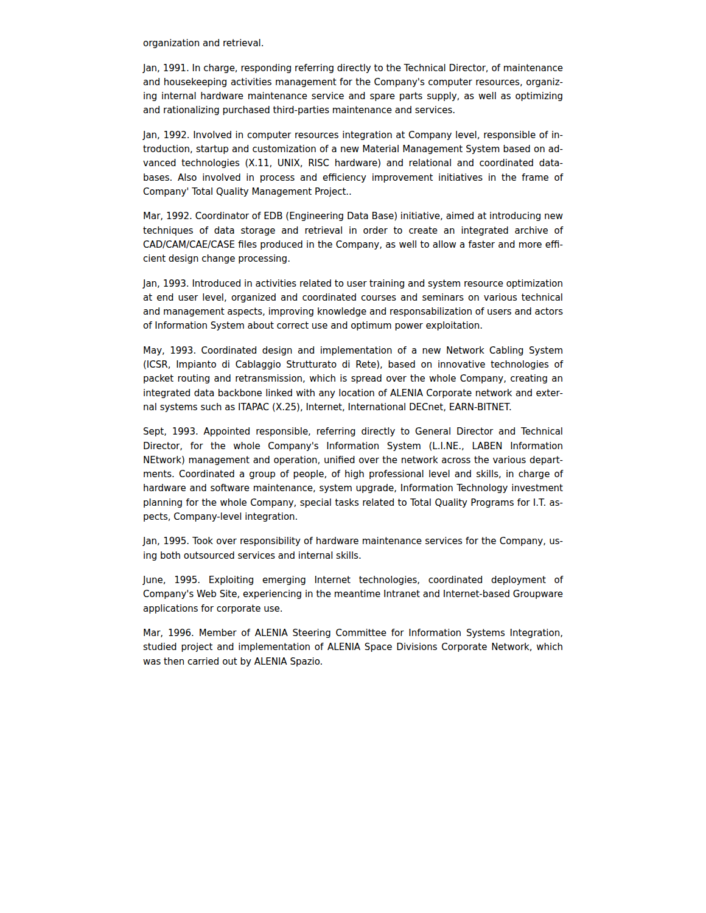organization and retrieval.
Jan, 1991. In charge, responding referring directly to the Technical Director, of maintenance and housekeeping activities management for the Company's computer resources, organizing internal hardware maintenance service and spare parts supply, as well as optimizing and rationalizing purchased third-parties maintenance and services.
Jan, 1992. Involved in computer resources integration at Company level, responsible of introduction, startup and customization of a new Material Management System based on advanced technologies (X.11, UNIX, RISC hardware) and relational and coordinated databases. Also involved in process and efficiency improvement initiatives in the frame of Company' Total Quality Management Project..
Mar, 1992. Coordinator of EDB (Engineering Data Base) initiative, aimed at introducing new techniques of data storage and retrieval in order to create an integrated archive of CAD/CAM/CAE/CASE files produced in the Company, as well to allow a faster and more efficient design change processing.
Jan, 1993. Introduced in activities related to user training and system resource optimization at end user level, organized and coordinated courses and seminars on various technical and management aspects, improving knowledge and responsabilization of users and actors of Information System about correct use and optimum power exploitation.
May, 1993. Coordinated design and implementation of a new Network Cabling System (ICSR, Impianto di Cablaggio Strutturato di Rete), based on innovative technologies of packet routing and retransmission, which is spread over the whole Company, creating an integrated data backbone linked with any location of ALENIA Corporate network and external systems such as ITAPAC (X.25), Internet, International DECnet, EARN-BITNET.
Sept, 1993. Appointed responsible, referring directly to General Director and Technical Director, for the whole Company's Information System (L.I.NE., LABEN Information NEtwork) management and operation, unified over the network across the various departments. Coordinated a group of people, of high professional level and skills, in charge of hardware and software maintenance, system upgrade, Information Technology investment planning for the whole Company, special tasks related to Total Quality Programs for I.T. aspects, Company-level integration.
Jan, 1995. Took over responsibility of hardware maintenance services for the Company, using both outsourced services and internal skills.
June, 1995. Exploiting emerging Internet technologies, coordinated deployment of Company's Web Site, experiencing in the meantime Intranet and Internet-based Groupware applications for corporate use.
Mar, 1996. Member of ALENIA Steering Committee for Information Systems Integration, studied project and implementation of ALENIA Space Divisions Corporate Network, which was then carried out by ALENIA Spazio.